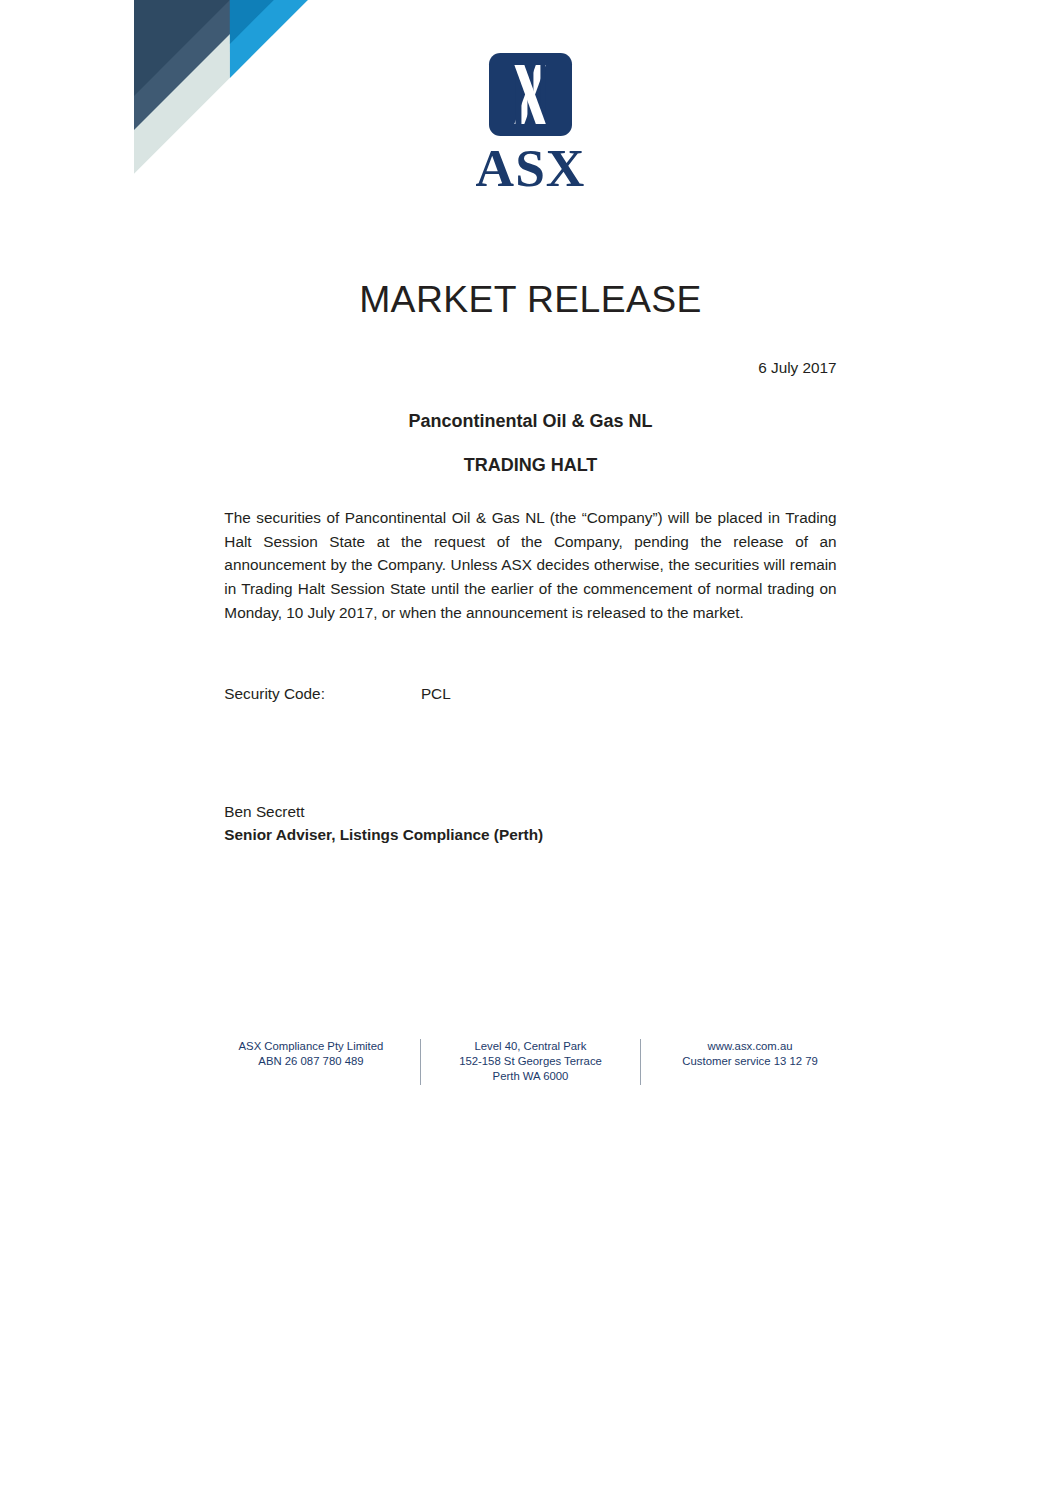ASX
MARKET RELEASE
6 July 2017
Pancontinental Oil & Gas NL
TRADING HALT
The securities of Pancontinental Oil & Gas NL (the “Company”) will be placed in Trading Halt Session State at the request of the Company, pending the release of an announcement by the Company. Unless ASX decides otherwise, the securities will remain in Trading Halt Session State until the earlier of the commencement of normal trading on Monday, 10 July 2017, or when the announcement is released to the market.
Security Code: PCL
Ben Secrett Senior Adviser, Listings Compliance (Perth)
ASX Compliance Pty Limited
ABN 26 087 780 489
Level 40, Central Park
152-158 St Georges Terrace
Perth WA 6000
www.asx.com.au
Customer service 13 12 79